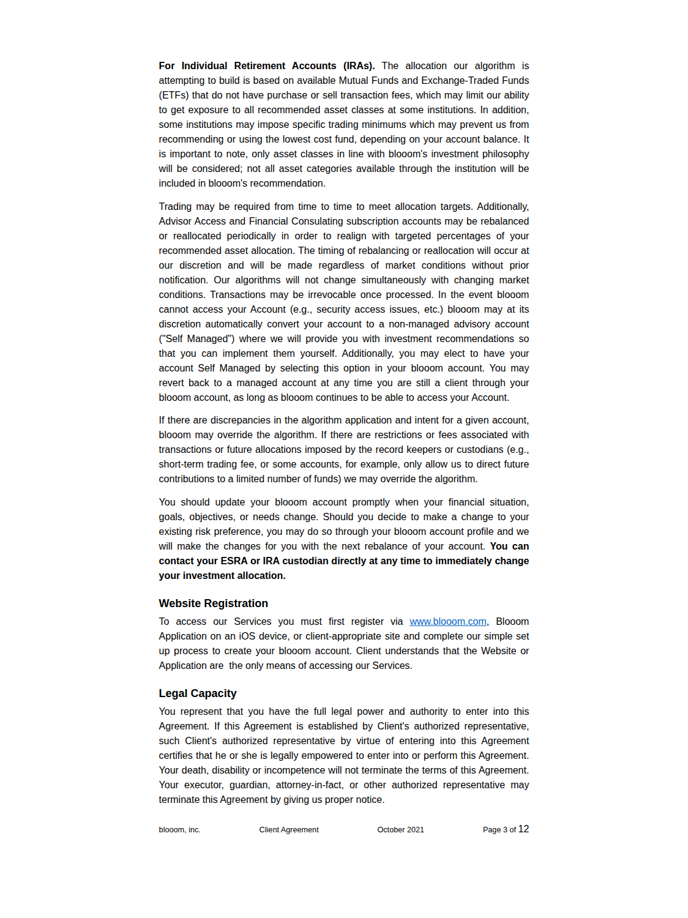For Individual Retirement Accounts (IRAs). The allocation our algorithm is attempting to build is based on available Mutual Funds and Exchange-Traded Funds (ETFs) that do not have purchase or sell transaction fees, which may limit our ability to get exposure to all recommended asset classes at some institutions. In addition, some institutions may impose specific trading minimums which may prevent us from recommending or using the lowest cost fund, depending on your account balance. It is important to note, only asset classes in line with blooom's investment philosophy will be considered; not all asset categories available through the institution will be included in blooom's recommendation.
Trading may be required from time to time to meet allocation targets. Additionally, Advisor Access and Financial Consulating subscription accounts may be rebalanced or reallocated periodically in order to realign with targeted percentages of your recommended asset allocation. The timing of rebalancing or reallocation will occur at our discretion and will be made regardless of market conditions without prior notification. Our algorithms will not change simultaneously with changing market conditions. Transactions may be irrevocable once processed. In the event blooom cannot access your Account (e.g., security access issues, etc.) blooom may at its discretion automatically convert your account to a non-managed advisory account ("Self Managed") where we will provide you with investment recommendations so that you can implement them yourself. Additionally, you may elect to have your account Self Managed by selecting this option in your blooom account. You may revert back to a managed account at any time you are still a client through your blooom account, as long as blooom continues to be able to access your Account.
If there are discrepancies in the algorithm application and intent for a given account, blooom may override the algorithm. If there are restrictions or fees associated with transactions or future allocations imposed by the record keepers or custodians (e.g., short-term trading fee, or some accounts, for example, only allow us to direct future contributions to a limited number of funds) we may override the algorithm.
You should update your blooom account promptly when your financial situation, goals, objectives, or needs change. Should you decide to make a change to your existing risk preference, you may do so through your blooom account profile and we will make the changes for you with the next rebalance of your account. You can contact your ESRA or IRA custodian directly at any time to immediately change your investment allocation.
Website Registration
To access our Services you must first register via www.blooom.com, Blooom Application on an iOS device, or client-appropriate site and complete our simple set up process to create your blooom account. Client understands that the Website or Application are the only means of accessing our Services.
Legal Capacity
You represent that you have the full legal power and authority to enter into this Agreement. If this Agreement is established by Client's authorized representative, such Client's authorized representative by virtue of entering into this Agreement certifies that he or she is legally empowered to enter into or perform this Agreement. Your death, disability or incompetence will not terminate the terms of this Agreement. Your executor, guardian, attorney-in-fact, or other authorized representative may terminate this Agreement by giving us proper notice.
blooom, inc. Client Agreement October 2021 Page 3 of 12